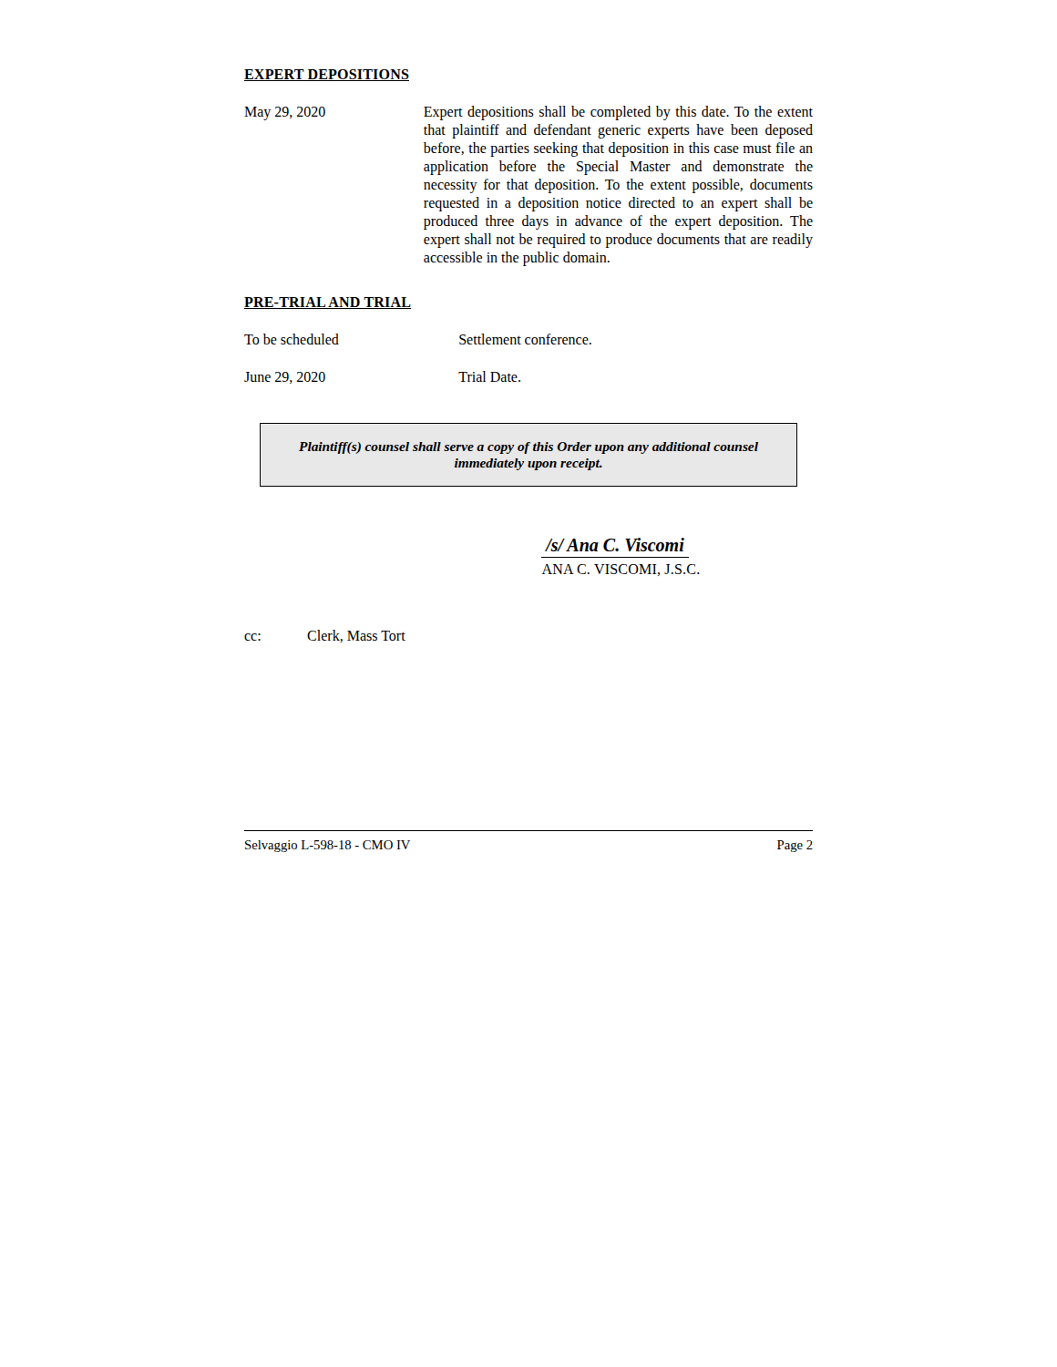EXPERT DEPOSITIONS
May 29, 2020
Expert depositions shall be completed by this date. To the extent that plaintiff and defendant generic experts have been deposed before, the parties seeking that deposition in this case must file an application before the Special Master and demonstrate the necessity for that deposition. To the extent possible, documents requested in a deposition notice directed to an expert shall be produced three days in advance of the expert deposition. The expert shall not be required to produce documents that are readily accessible in the public domain.
PRE-TRIAL AND TRIAL
To be scheduled
Settlement conference.
June 29, 2020
Trial Date.
Plaintiff(s) counsel shall serve a copy of this Order upon any additional counsel immediately upon receipt.
/s/ Ana C. Viscomi
ANA C. VISCOMI, J.S.C.
cc:
Clerk, Mass Tort
Selvaggio L-598-18 - CMO IV Page 2